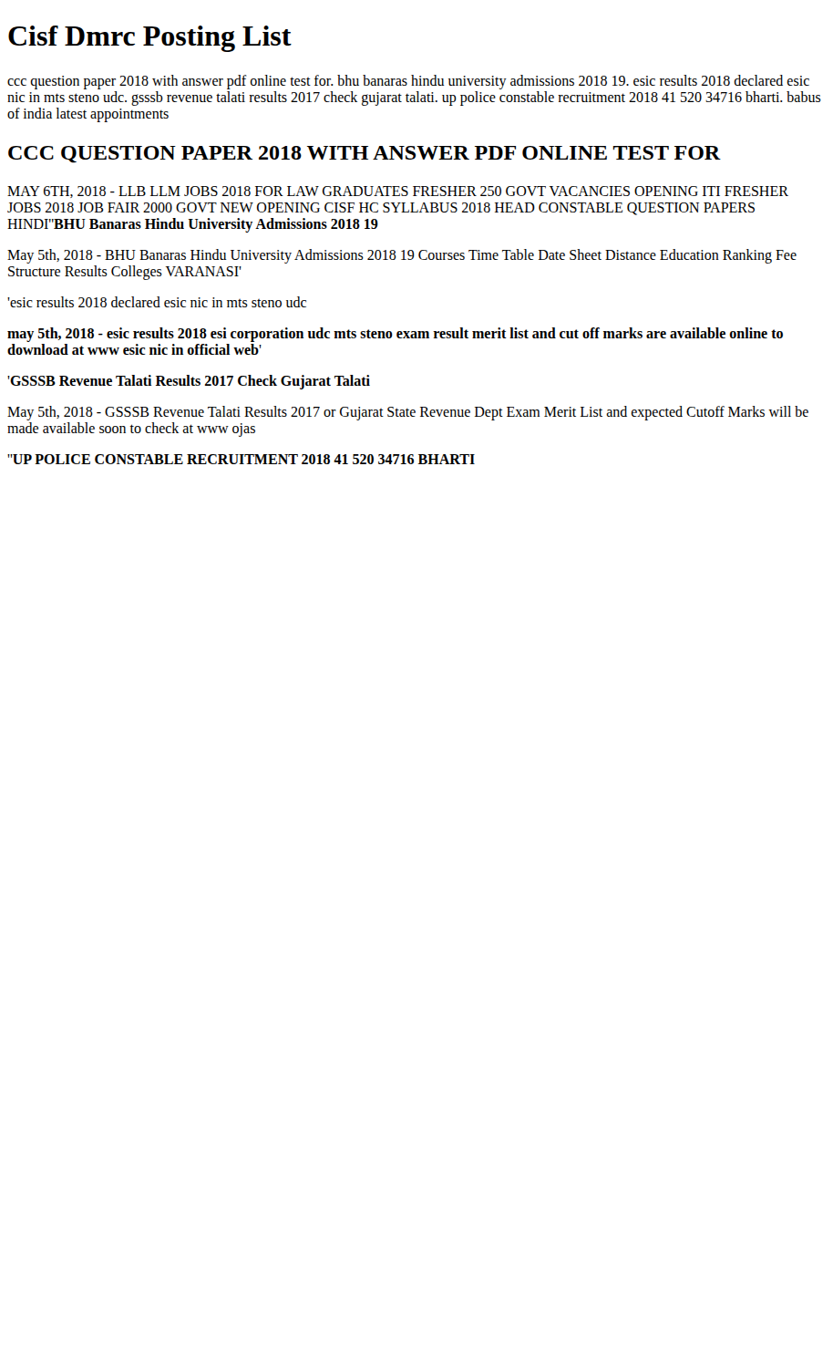Cisf Dmrc Posting List
ccc question paper 2018 with answer pdf online test for. bhu banaras hindu university admissions 2018 19. esic results 2018 declared esic nic in mts steno udc. gsssb revenue talati results 2017 check gujarat talati. up police constable recruitment 2018 41 520 34716 bharti. babus of india latest appointments
CCC QUESTION PAPER 2018 WITH ANSWER PDF ONLINE TEST FOR
MAY 6TH, 2018 - LLB LLM JOBS 2018 FOR LAW GRADUATES FRESHER 250 GOVT VACANCIES OPENING ITI FRESHER JOBS 2018 JOB FAIR 2000 GOVT NEW OPENING CISF HC SYLLABUS 2018 HEAD CONSTABLE QUESTION PAPERS HINDI''BHU Banaras Hindu University Admissions 2018 19
May 5th, 2018 - BHU Banaras Hindu University Admissions 2018 19 Courses Time Table Date Sheet Distance Education Ranking Fee Structure Results Colleges VARANASI'
'esic results 2018 declared esic nic in mts steno udc
may 5th, 2018 - esic results 2018 esi corporation udc mts steno exam result merit list and cut off marks are available online to download at www esic nic in official web'
'GSSSB Revenue Talati Results 2017 Check Gujarat Talati
May 5th, 2018 - GSSSB Revenue Talati Results 2017 or Gujarat State Revenue Dept Exam Merit List and expected Cutoff Marks will be made available soon to check at www ojas
''UP POLICE CONSTABLE RECRUITMENT 2018 41 520 34716 BHARTI